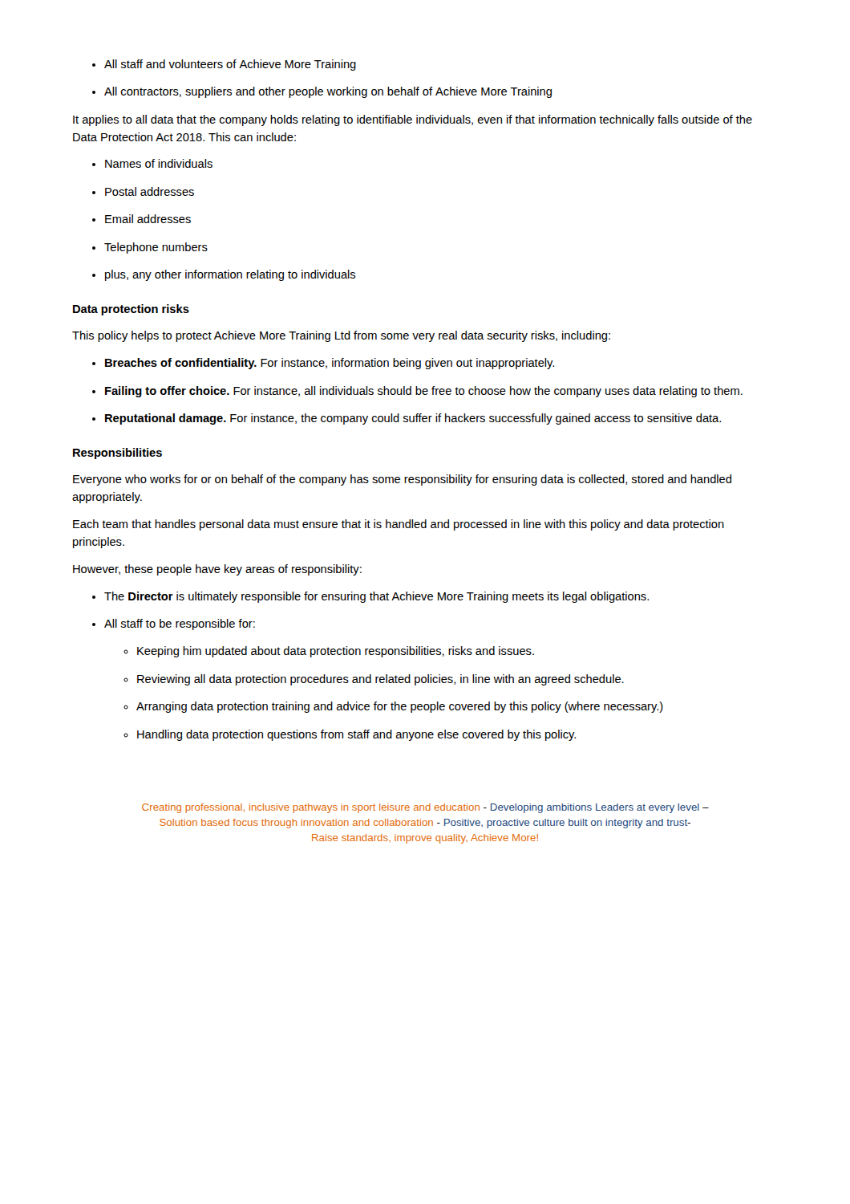All staff and volunteers of Achieve More Training
All contractors, suppliers and other people working on behalf of Achieve More Training
It applies to all data that the company holds relating to identifiable individuals, even if that information technically falls outside of the Data Protection Act 2018. This can include:
Names of individuals
Postal addresses
Email addresses
Telephone numbers
plus, any other information relating to individuals
Data protection risks
This policy helps to protect Achieve More Training Ltd from some very real data security risks, including:
Breaches of confidentiality. For instance, information being given out inappropriately.
Failing to offer choice. For instance, all individuals should be free to choose how the company uses data relating to them.
Reputational damage. For instance, the company could suffer if hackers successfully gained access to sensitive data.
Responsibilities
Everyone who works for or on behalf of the company has some responsibility for ensuring data is collected, stored and handled appropriately.
Each team that handles personal data must ensure that it is handled and processed in line with this policy and data protection principles.
However, these people have key areas of responsibility:
The Director is ultimately responsible for ensuring that Achieve More Training meets its legal obligations.
All staff to be responsible for:
Keeping him updated about data protection responsibilities, risks and issues.
Reviewing all data protection procedures and related policies, in line with an agreed schedule.
Arranging data protection training and advice for the people covered by this policy (where necessary.)
Handling data protection questions from staff and anyone else covered by this policy.
Creating professional, inclusive pathways in sport leisure and education - Developing ambitions Leaders at every level –
Solution based focus through innovation and collaboration - Positive, proactive culture built on integrity and trust-
Raise standards, improve quality, Achieve More!